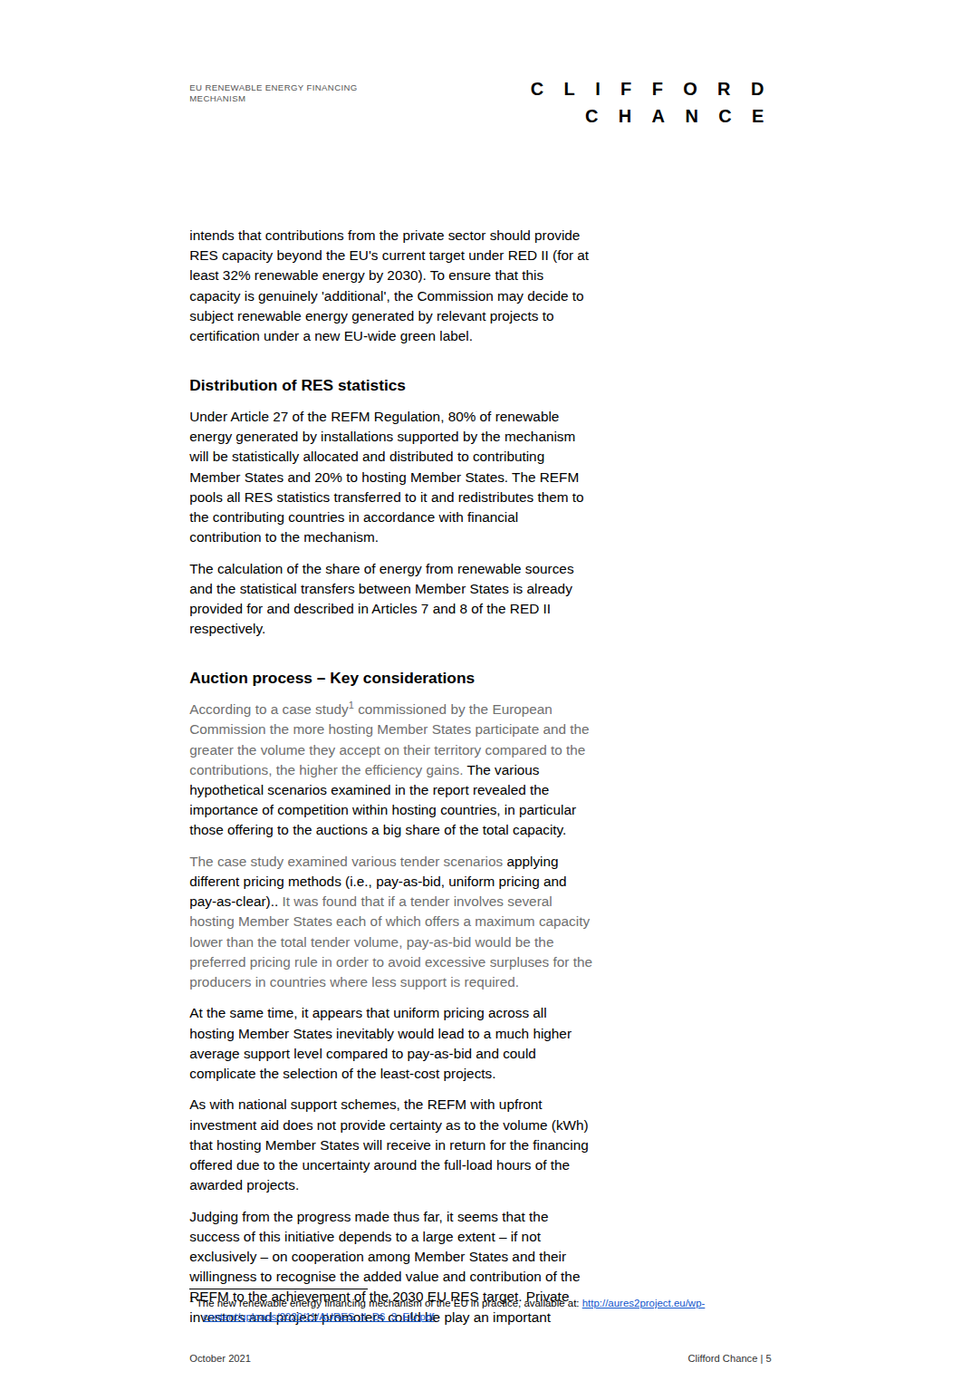EU Renewable Energy Financing
Mechanism
C L I F F O R D
C H A N C E
intends that contributions from the private sector should provide RES capacity beyond the EU's current target under RED II (for at least 32% renewable energy by 2030). To ensure that this capacity is genuinely 'additional', the Commission may decide to subject renewable energy generated by relevant projects to certification under a new EU-wide green label.
Distribution of RES statistics
Under Article 27 of the REFM Regulation, 80% of renewable energy generated by installations supported by the mechanism will be statistically allocated and distributed to contributing Member States and 20% to hosting Member States. The REFM pools all RES statistics transferred to it and redistributes them to the contributing countries in accordance with financial contribution to the mechanism.
The calculation of the share of energy from renewable sources and the statistical transfers between Member States is already provided for and described in Articles 7 and 8 of the RED II respectively.
Auction process – Key considerations
According to a case study1 commissioned by the European Commission the more hosting Member States participate and the greater the volume they accept on their territory compared to the contributions, the higher the efficiency gains. The various hypothetical scenarios examined in the report revealed the importance of competition within hosting countries, in particular those offering to the auctions a big share of the total capacity.
The case study examined various tender scenarios applying different pricing methods (i.e., pay-as-bid, uniform pricing and pay-as-clear).. It was found that if a tender involves several hosting Member States each of which offers a maximum capacity lower than the total tender volume, pay-as-bid would be the preferred pricing rule in order to avoid excessive surpluses for the producers in countries where less support is required.
At the same time, it appears that uniform pricing across all hosting Member States inevitably would lead to a much higher average support level compared to pay-as-bid and could complicate the selection of the least-cost projects.
As with national support schemes, the REFM with upfront investment aid does not provide certainty as to the volume (kWh) that hosting Member States will receive in return for the financing offered due to the uncertainty around the full-load hours of the awarded projects.
Judging from the progress made thus far, it seems that the success of this initiative depends to a large extent – if not exclusively – on cooperation among Member States and their willingness to recognise the added value and contribution of the REFM to the achievement of the 2030 EU RES target. Private investors and project promoters could be play an important
1 The new renewable energy financing mechanism of the EU in practice, available at: http://aures2project.eu/wp- content/uploads/2020/11/AURES_II_D6_3_EU.pdf
October 2021
Clifford Chance | 5